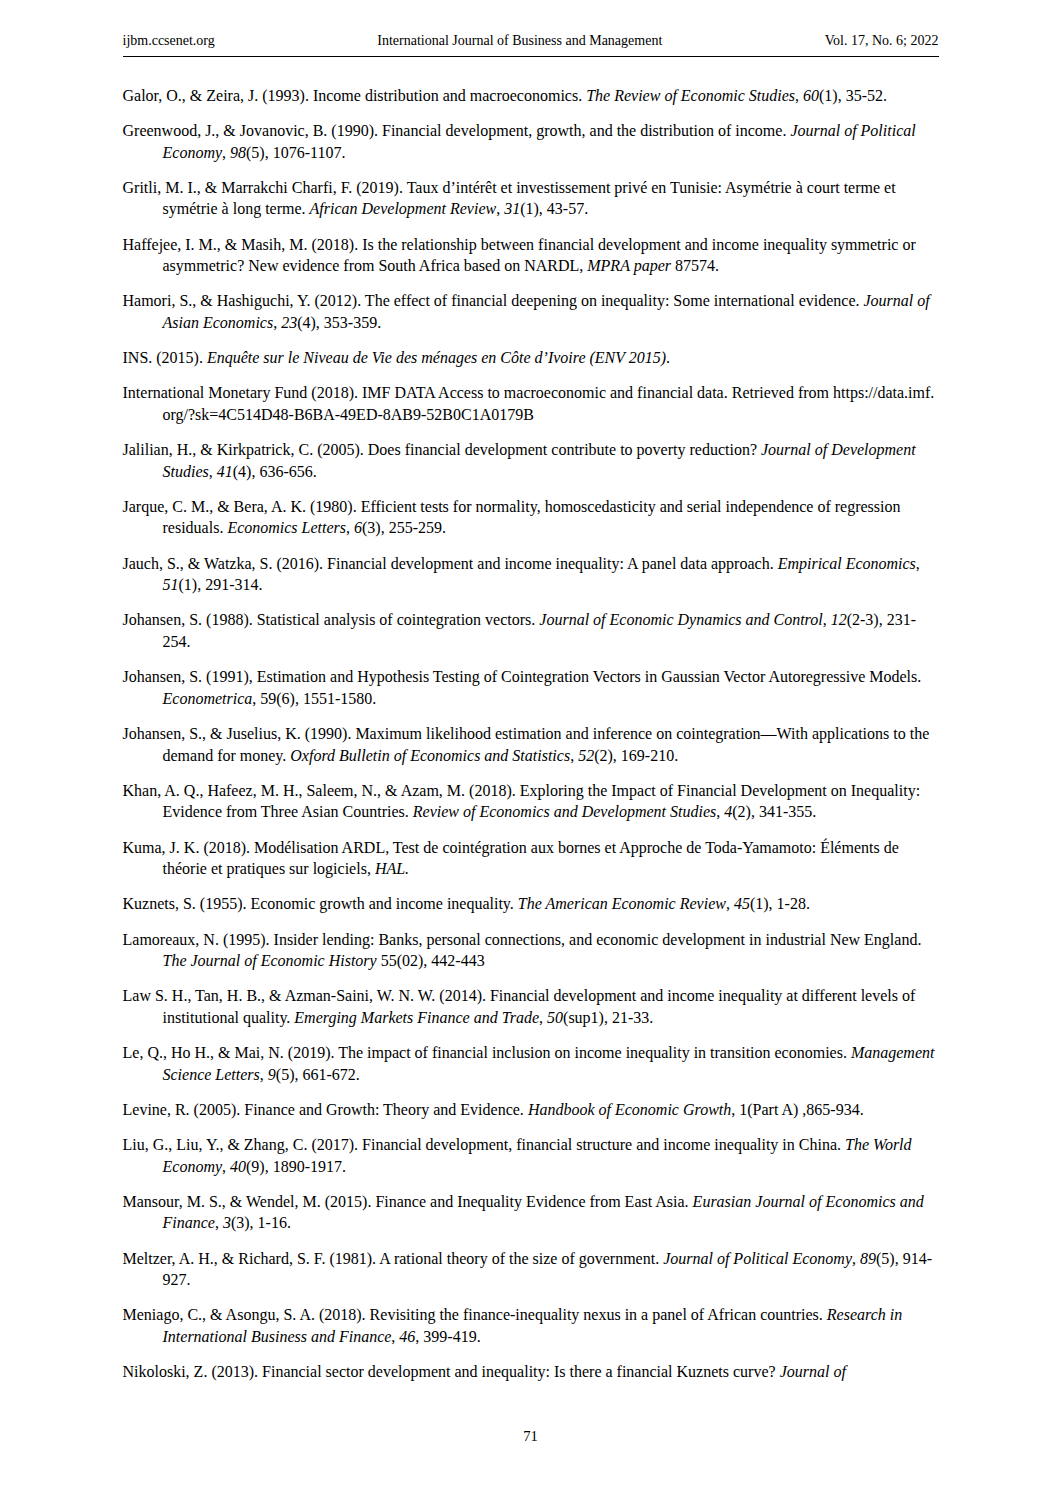ijbm.ccsenet.org International Journal of Business and Management Vol. 17, No. 6; 2022
Galor, O., & Zeira, J. (1993). Income distribution and macroeconomics. The Review of Economic Studies, 60(1), 35-52.
Greenwood, J., & Jovanovic, B. (1990). Financial development, growth, and the distribution of income. Journal of Political Economy, 98(5), 1076-1107.
Gritli, M. I., & Marrakchi Charfi, F. (2019). Taux d’intérêt et investissement privé en Tunisie: Asymétrie à court terme et symétrie à long terme. African Development Review, 31(1), 43-57.
Haffejee, I. M., & Masih, M. (2018). Is the relationship between financial development and income inequality symmetric or asymmetric? New evidence from South Africa based on NARDL, MPRA paper 87574.
Hamori, S., & Hashiguchi, Y. (2012). The effect of financial deepening on inequality: Some international evidence. Journal of Asian Economics, 23(4), 353-359.
INS. (2015). Enquête sur le Niveau de Vie des ménages en Côte d’Ivoire (ENV 2015).
International Monetary Fund (2018). IMF DATA Access to macroeconomic and financial data. Retrieved from https://data.imf.org/?sk=4C514D48-B6BA-49ED-8AB9-52B0C1A0179B
Jalilian, H., & Kirkpatrick, C. (2005). Does financial development contribute to poverty reduction? Journal of Development Studies, 41(4), 636-656.
Jarque, C. M., & Bera, A. K. (1980). Efficient tests for normality, homoscedasticity and serial independence of regression residuals. Economics Letters, 6(3), 255-259.
Jauch, S., & Watzka, S. (2016). Financial development and income inequality: A panel data approach. Empirical Economics, 51(1), 291-314.
Johansen, S. (1988). Statistical analysis of cointegration vectors. Journal of Economic Dynamics and Control, 12(2-3), 231-254.
Johansen, S. (1991), Estimation and Hypothesis Testing of Cointegration Vectors in Gaussian Vector Autoregressive Models. Econometrica, 59(6), 1551-1580.
Johansen, S., & Juselius, K. (1990). Maximum likelihood estimation and inference on cointegration—With applications to the demand for money. Oxford Bulletin of Economics and Statistics, 52(2), 169-210.
Khan, A. Q., Hafeez, M. H., Saleem, N., & Azam, M. (2018). Exploring the Impact of Financial Development on Inequality: Evidence from Three Asian Countries. Review of Economics and Development Studies, 4(2), 341-355.
Kuma, J. K. (2018). Modélisation ARDL, Test de cointégration aux bornes et Approche de Toda-Yamamoto: Éléments de théorie et pratiques sur logiciels, HAL.
Kuznets, S. (1955). Economic growth and income inequality. The American Economic Review, 45(1), 1-28.
Lamoreaux, N. (1995). Insider lending: Banks, personal connections, and economic development in industrial New England. The Journal of Economic History 55(02), 442-443
Law S. H., Tan, H. B., & Azman-Saini, W. N. W. (2014). Financial development and income inequality at different levels of institutional quality. Emerging Markets Finance and Trade, 50(sup1), 21-33.
Le, Q., Ho H., & Mai, N. (2019). The impact of financial inclusion on income inequality in transition economies. Management Science Letters, 9(5), 661-672.
Levine, R. (2005). Finance and Growth: Theory and Evidence. Handbook of Economic Growth, 1(Part A) ,865-934.
Liu, G., Liu, Y., & Zhang, C. (2017). Financial development, financial structure and income inequality in China. The World Economy, 40(9), 1890-1917.
Mansour, M. S., & Wendel, M. (2015). Finance and Inequality Evidence from East Asia. Eurasian Journal of Economics and Finance, 3(3), 1-16.
Meltzer, A. H., & Richard, S. F. (1981). A rational theory of the size of government. Journal of Political Economy, 89(5), 914-927.
Meniago, C., & Asongu, S. A. (2018). Revisiting the finance-inequality nexus in a panel of African countries. Research in International Business and Finance, 46, 399-419.
Nikoloski, Z. (2013). Financial sector development and inequality: Is there a financial Kuznets curve? Journal of
71